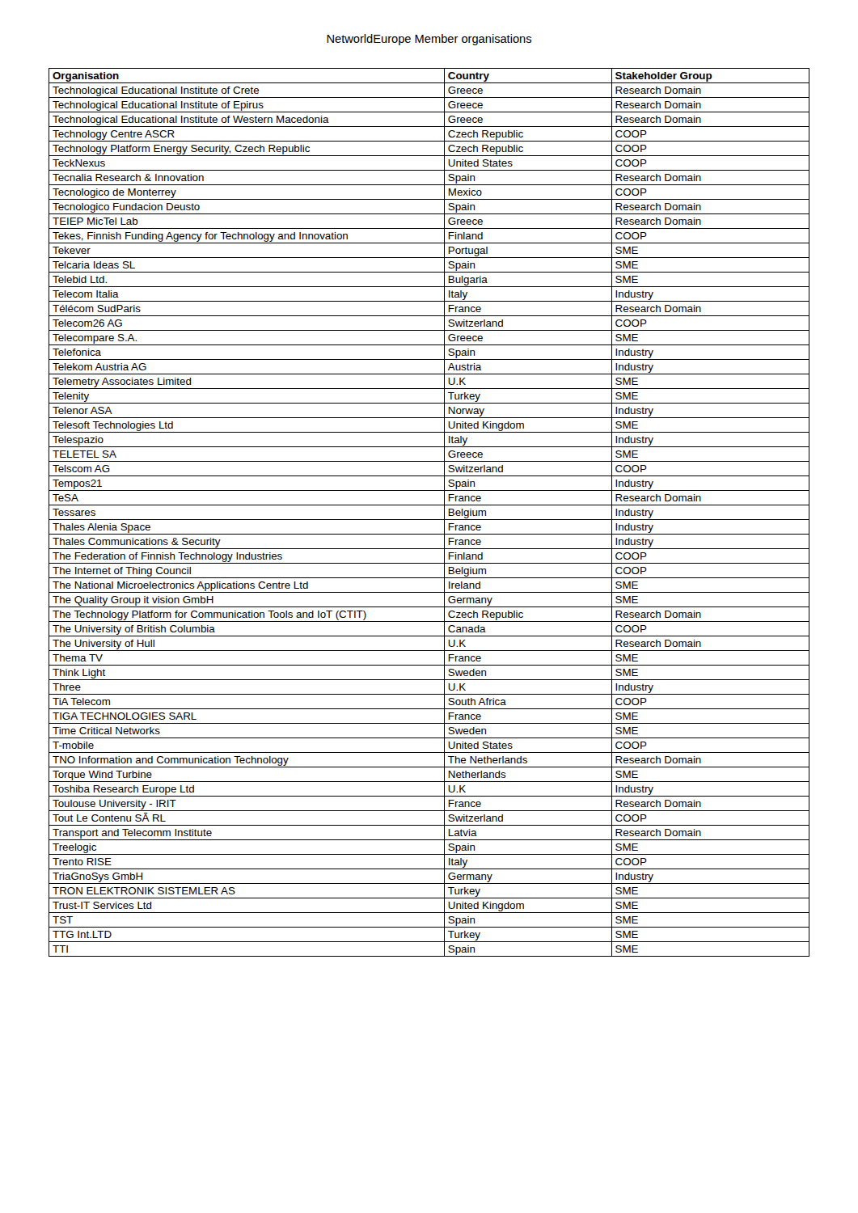NetworldEurope Member organisations
| Organisation | Country | Stakeholder Group |
| --- | --- | --- |
| Technological Educational Institute of Crete | Greece | Research Domain |
| Technological Educational Institute of Epirus | Greece | Research Domain |
| Technological Educational Institute of Western Macedonia | Greece | Research Domain |
| Technology Centre ASCR | Czech Republic | COOP |
| Technology Platform Energy Security, Czech Republic | Czech Republic | COOP |
| TeckNexus | United States | COOP |
| Tecnalia Research & Innovation | Spain | Research Domain |
| Tecnologico de Monterrey | Mexico | COOP |
| Tecnologico Fundacion Deusto | Spain | Research Domain |
| TEIEP MicTel Lab | Greece | Research Domain |
| Tekes, Finnish Funding Agency for Technology and Innovation | Finland | COOP |
| Tekever | Portugal | SME |
| Telcaria Ideas SL | Spain | SME |
| Telebid Ltd. | Bulgaria | SME |
| Telecom Italia | Italy | Industry |
| Télécom SudParis | France | Research Domain |
| Telecom26 AG | Switzerland | COOP |
| Telecompare S.A. | Greece | SME |
| Telefonica | Spain | Industry |
| Telekom Austria AG | Austria | Industry |
| Telemetry Associates Limited | U.K | SME |
| Telenity | Turkey | SME |
| Telenor ASA | Norway | Industry |
| Telesoft Technologies Ltd | United Kingdom | SME |
| Telespazio | Italy | Industry |
| TELETEL SA | Greece | SME |
| Telscom AG | Switzerland | COOP |
| Tempos21 | Spain | Industry |
| TeSA | France | Research Domain |
| Tessares | Belgium | Industry |
| Thales Alenia Space | France | Industry |
| Thales Communications & Security | France | Industry |
| The Federation of Finnish Technology Industries | Finland | COOP |
| The Internet of Thing Council | Belgium | COOP |
| The National Microelectronics Applications Centre Ltd | Ireland | SME |
| The Quality Group it vision GmbH | Germany | SME |
| The Technology Platform for Communication Tools and IoT (CTIT) | Czech Republic | Research Domain |
| The University of British Columbia | Canada | COOP |
| The University of Hull | U.K | Research Domain |
| Thema TV | France | SME |
| Think Light | Sweden | SME |
| Three | U.K | Industry |
| TiA Telecom | South Africa | COOP |
| TIGA TECHNOLOGIES SARL | France | SME |
| Time Critical Networks | Sweden | SME |
| T-mobile | United States | COOP |
| TNO Information and Communication Technology | The Netherlands | Research Domain |
| Torque Wind Turbine | Netherlands | SME |
| Toshiba Research Europe Ltd | U.K | Industry |
| Toulouse University - IRIT | France | Research Domain |
| Tout Le Contenu SÃ RL | Switzerland | COOP |
| Transport and Telecomm Institute | Latvia | Research Domain |
| Treelogic | Spain | SME |
| Trento RISE | Italy | COOP |
| TriaGnoSys GmbH | Germany | Industry |
| TRON ELEKTRONIK SISTEMLER AS | Turkey | SME |
| Trust-IT Services Ltd | United Kingdom | SME |
| TST | Spain | SME |
| TTG Int.LTD | Turkey | SME |
| TTI | Spain | SME |